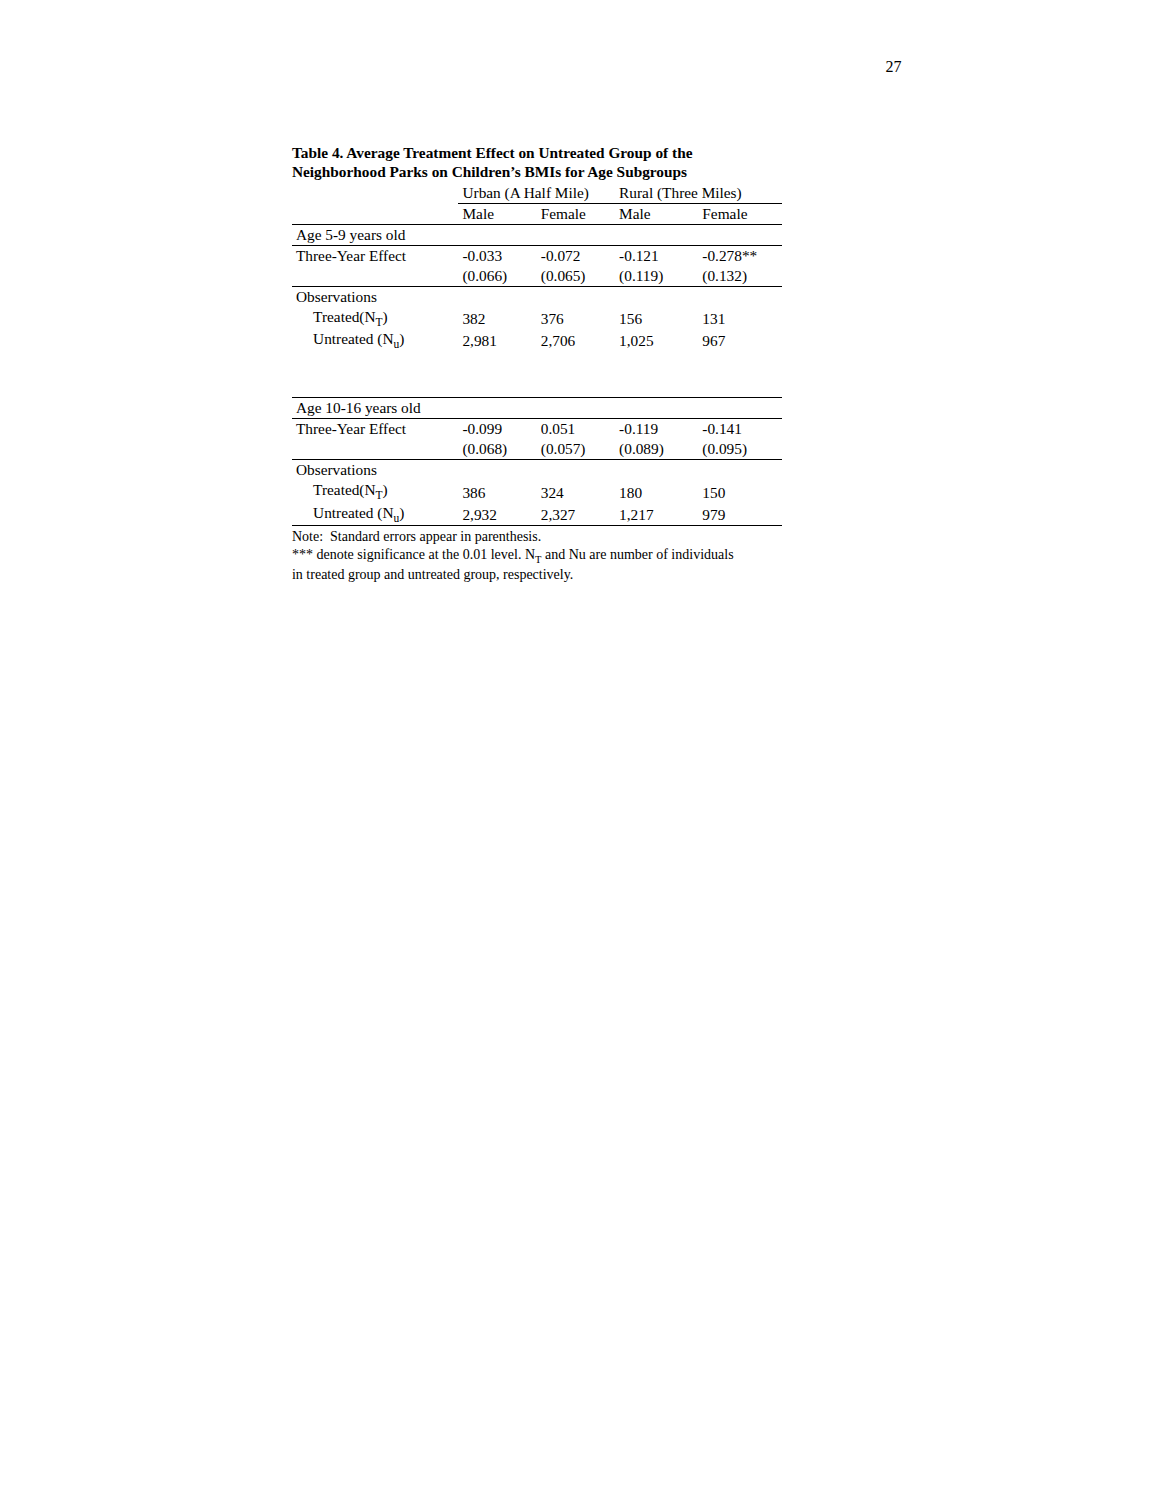27
Table 4. Average Treatment Effect on Untreated Group of the Neighborhood Parks on Children’s BMIs for Age Subgroups
| | Urban (A Half Mile) | Rural (Three Miles) |
| --- | --- | --- |
| | Male | Female | Male | Female |
| Age 5-9 years old | | | | |
| Three-Year Effect | -0.033 | -0.072 | -0.121 | -0.278** |
| | (0.066) | (0.065) | (0.119) | (0.132) |
| Observations | | | | |
| Treated(N T ) | 382 | 376 | 156 | 131 |
| Untreated (N u ) | 2,981 | 2,706 | 1,025 | 967 |
| Age 10-16 years old | | | | |
| Three-Year Effect | -0.099 | 0.051 | -0.119 | -0.141 |
| | (0.068) | (0.057) | (0.089) | (0.095) |
| Observations | | | | |
| Treated(N T ) | 386 | 324 | 180 | 150 |
| Untreated (N u ) | 2,932 | 2,327 | 1,217 | 979 |
Note: Standard errors appear in parenthesis.
*** denote significance at the 0.01 level. NT and Nu are number of individuals in treated group and untreated group, respectively.